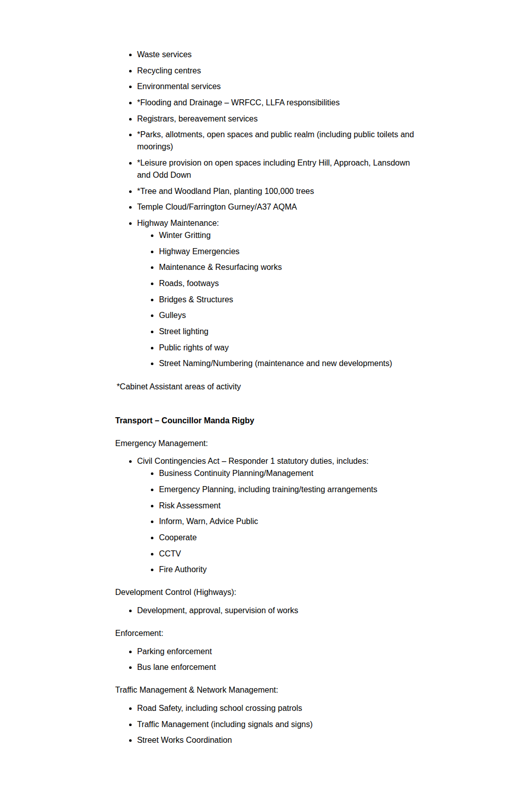Waste services
Recycling centres
Environmental services
*Flooding and Drainage – WRFCC, LLFA responsibilities
Registrars, bereavement services
*Parks, allotments, open spaces and public realm (including public toilets and moorings)
*Leisure provision on open spaces including Entry Hill, Approach, Lansdown and Odd Down
*Tree and Woodland Plan, planting 100,000 trees
Temple Cloud/Farrington Gurney/A37 AQMA
Highway Maintenance:
Winter Gritting
Highway Emergencies
Maintenance & Resurfacing works
Roads, footways
Bridges & Structures
Gulleys
Street lighting
Public rights of way
Street Naming/Numbering (maintenance and new developments)
*Cabinet Assistant areas of activity
Transport – Councillor Manda Rigby
Emergency Management:
Civil Contingencies Act – Responder 1 statutory duties, includes:
Business Continuity Planning/Management
Emergency Planning, including training/testing arrangements
Risk Assessment
Inform, Warn, Advice Public
Cooperate
CCTV
Fire Authority
Development Control (Highways):
Development, approval, supervision of works
Enforcement:
Parking enforcement
Bus lane enforcement
Traffic Management & Network Management:
Road Safety, including school crossing patrols
Traffic Management (including signals and signs)
Street Works Coordination